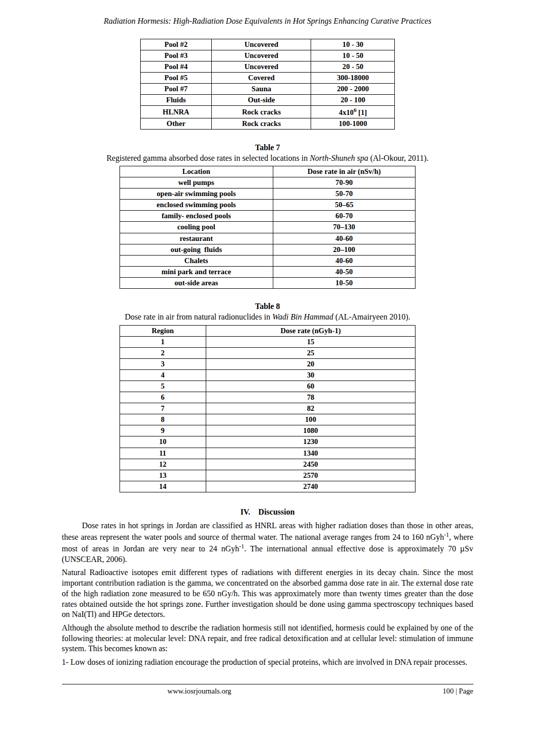Radiation Hormesis: High-Radiation Dose Equivalents in Hot Springs Enhancing Curative Practices
| Pool #2 | Uncovered | 10 - 30 |
| Pool #3 | Uncovered | 10 - 50 |
| Pool #4 | Uncovered | 20 - 50 |
| Pool #5 | Covered | 300-18000 |
| Pool #7 | Sauna | 200 - 2000 |
| Fluids | Out-side | 20 - 100 |
| HLNRA | Rock cracks | 4x10 6 [1] |
| Other | Rock cracks | 100-1000 |
Table 7
Registered gamma absorbed dose rates in selected locations in North-Shuneh spa (Al-Okour, 2011).
| Location | Dose rate in air (nSv/h) |
| --- | --- |
| well pumps | 70-90 |
| open-air swimming pools | 50-70 |
| enclosed swimming pools | 50–65 |
| family- enclosed pools | 60-70 |
| cooling pool | 70–130 |
| restaurant | 40-60 |
| out-going fluids | 20–100 |
| Chalets | 40-60 |
| mini park and terrace | 40-50 |
| out-side areas | 10-50 |
Table 8
Dose rate in air from natural radionuclides in Wadi Bin Hammad (AL-Amairyeen 2010).
| Region | Dose rate (nGyh-1) |
| --- | --- |
| 1 | 15 |
| 2 | 25 |
| 3 | 20 |
| 4 | 30 |
| 5 | 60 |
| 6 | 78 |
| 7 | 82 |
| 8 | 100 |
| 9 | 1080 |
| 10 | 1230 |
| 11 | 1340 |
| 12 | 2450 |
| 13 | 2570 |
| 14 | 2740 |
IV. Discussion
Dose rates in hot springs in Jordan are classified as HNRL areas with higher radiation doses than those in other areas, these areas represent the water pools and source of thermal water. The national average ranges from 24 to 160 nGyh-1, where most of areas in Jordan are very near to 24 nGyh-1. The international annual effective dose is approximately 70 µSv (UNSCEAR, 2006).
Natural Radioactive isotopes emit different types of radiations with different energies in its decay chain. Since the most important contribution radiation is the gamma, we concentrated on the absorbed gamma dose rate in air. The external dose rate of the high radiation zone measured to be 650 nGy/h. This was approximately more than twenty times greater than the dose rates obtained outside the hot springs zone. Further investigation should be done using gamma spectroscopy techniques based on NaI(Tl) and HPGe detectors.
Although the absolute method to describe the radiation hormesis still not identified, hormesis could be explained by one of the following theories: at molecular level: DNA repair, and free radical detoxification and at cellular level: stimulation of immune system. This becomes known as:
1- Low doses of ionizing radiation encourage the production of special proteins, which are involved in DNA repair processes.
www.iosrjournals.org 100 | Page